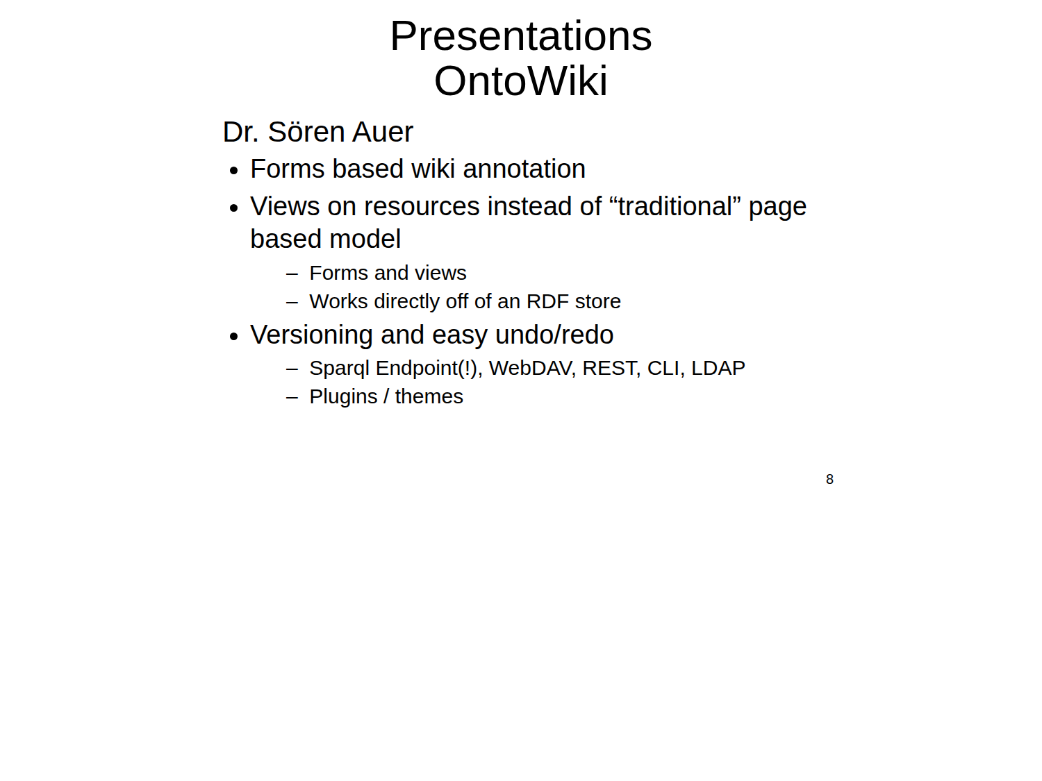Presentations
OntoWiki
Dr. Sören Auer
Forms based wiki annotation
Views on resources instead of “traditional” page based model
Forms and views
Works directly off of an RDF store
Versioning and easy undo/redo
Sparql Endpoint(!), WebDAV, REST, CLI, LDAP
Plugins / themes
8